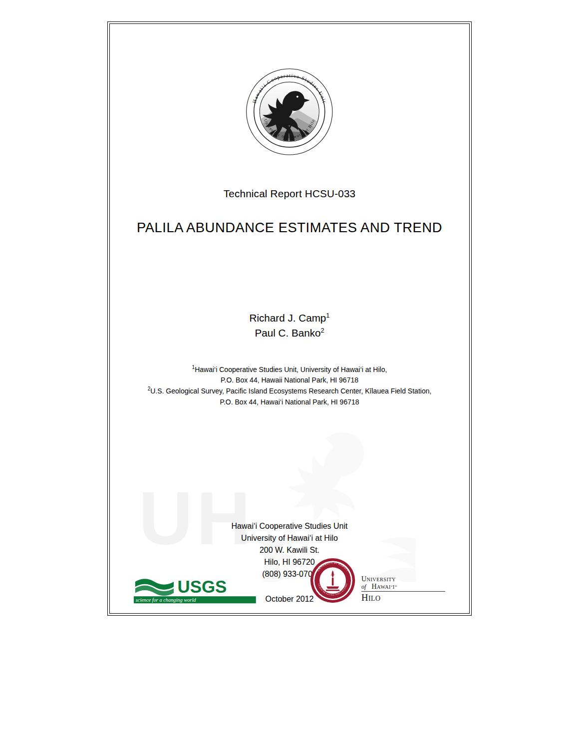UH
Hawai‘i Cooperative Studies Unit University of Hawai‘i at Hilo
Technical Report HCSU-033
PALILA ABUNDANCE ESTIMATES AND TREND
Richard J. Camp1
Paul C. Banko2
1Hawai‘i Cooperative Studies Unit, University of Hawai‘i at Hilo,
P.O. Box 44, Hawaii National Park, HI 96718
2U.S. Geological Survey, Pacific Island Ecosystems Research Center, Kīlauea Field Station,
P.O. Box 44, Hawai‘i National Park, HI 96718
Hawai‘i Cooperative Studies Unit
University of Hawai‘i at Hilo
200 W. Kawili St.
Hilo, HI 96720
(808) 933-0706
October 2012
USGS science for a changing world
1907 UNIVERSITY OF HAWAI‘I UA MAU KE EA O KA ‘ĀINA I KA PONO UNIVERSITY of HAWAI‘I® HILO